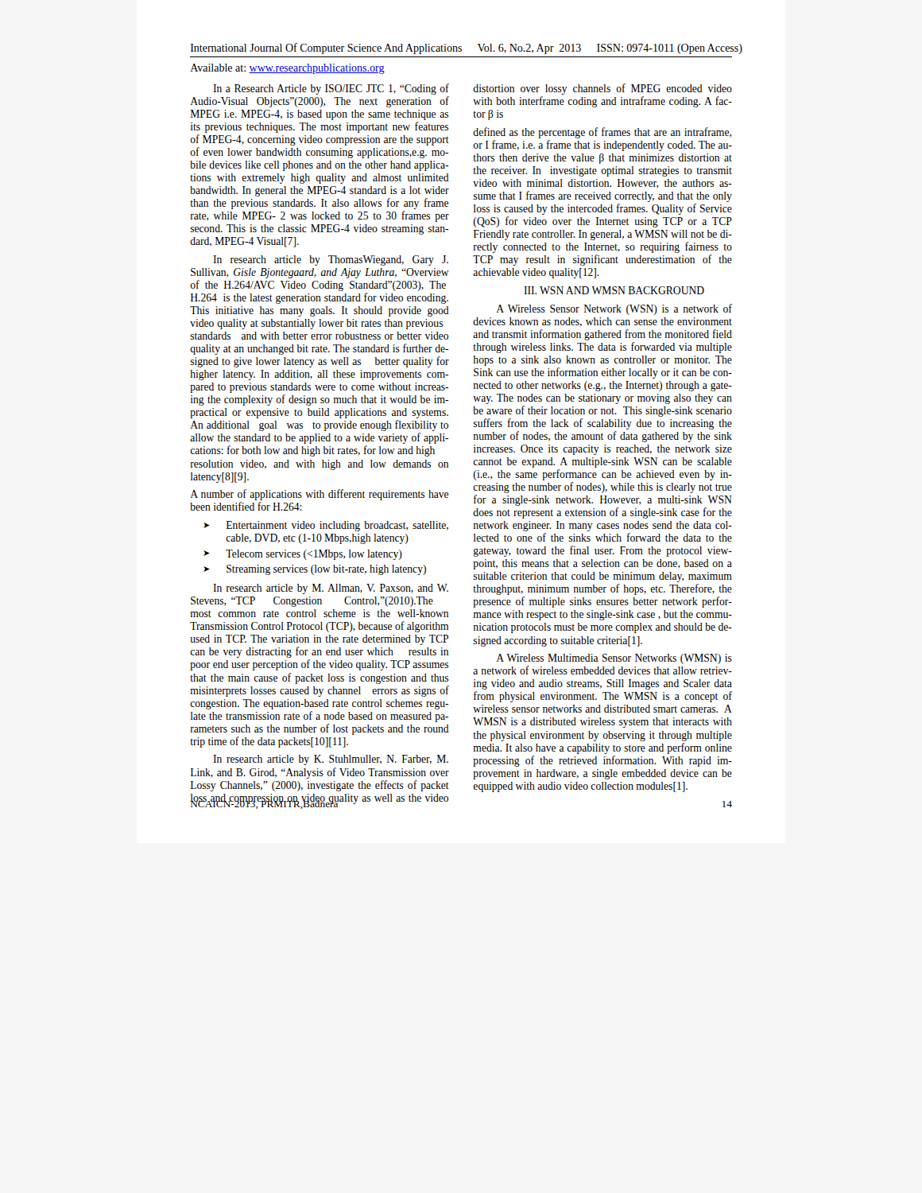International Journal Of Computer Science And Applications Vol. 6, No.2, Apr 2013 ISSN: 0974-1011 (Open Access)
Available at: www.researchpublications.org
In a Research Article by ISO/IEC JTC 1, “Coding of Audio-Visual Objects”(2000), The next generation of MPEG i.e. MPEG-4, is based upon the same technique as its previous techniques. The most important new features of MPEG-4, concerning video compression are the support of even lower bandwidth consuming applications,e.g. mobile devices like cell phones and on the other hand applications with extremely high quality and almost unlimited bandwidth. In general the MPEG-4 standard is a lot wider than the previous standards. It also allows for any frame rate, while MPEG- 2 was locked to 25 to 30 frames per second. This is the classic MPEG-4 video streaming standard, MPEG-4 Visual[7].
In research article by ThomasWiegand, Gary J. Sullivan, Gisle Bjontegaard, and Ajay Luthra, “Overview of the H.264/AVC Video Coding Standard”(2003), The H.264 is the latest generation standard for video encoding. This initiative has many goals. It should provide good video quality at substantially lower bit rates than previous standards and with better error robustness or better video quality at an unchanged bit rate. The standard is further designed to give lower latency as well as better quality for higher latency. In addition, all these improvements compared to previous standards were to come without increasing the complexity of design so much that it would be impractical or expensive to build applications and systems. An additional goal was to provide enough flexibility to allow the standard to be applied to a wide variety of applications: for both low and high bit rates, for low and high resolution video, and with high and low demands on latency[8][9].
A number of applications with different requirements have been identified for H.264:
Entertainment video including broadcast, satellite, cable, DVD, etc (1-10 Mbps,high latency)
Telecom services (<1Mbps, low latency)
Streaming services (low bit-rate, high latency)
In research article by M. Allman, V. Paxson, and W. Stevens, “TCP Congestion Control,”(2010).The most common rate control scheme is the well-known Transmission Control Protocol (TCP), because of algorithm used in TCP. The variation in the rate determined by TCP can be very distracting for an end user which results in poor end user perception of the video quality. TCP assumes that the main cause of packet loss is congestion and thus misinterprets losses caused by channel errors as signs of congestion. The equation-based rate control schemes regulate the transmission rate of a node based on measured parameters such as the number of lost packets and the round trip time of the data packets[10][11].
In research article by K. Stuhlmuller, N. Farber, M. Link, and B. Girod, “Analysis of Video Transmission over Lossy Channels,” (2000), investigate the effects of packet loss and compression on video quality as well as the video distortion over lossy channels of MPEG encoded video with both interframe coding and intraframe coding. A factor β is
defined as the percentage of frames that are an intraframe, or I frame, i.e. a frame that is independently coded. The authors then derive the value β that minimizes distortion at the receiver. In investigate optimal strategies to transmit video with minimal distortion. However, the authors assume that I frames are received correctly, and that the only loss is caused by the intercoded frames. Quality of Service (QoS) for video over the Internet using TCP or a TCP Friendly rate controller. In general, a WMSN will not be directly connected to the Internet, so requiring fairness to TCP may result in significant underestimation of the achievable video quality[12].
III. WSN and WMSN Background
A Wireless Sensor Network (WSN) is a network of devices known as nodes, which can sense the environment and transmit information gathered from the monitored field through wireless links. The data is forwarded via multiple hops to a sink also known as controller or monitor. The Sink can use the information either locally or it can be connected to other networks (e.g., the Internet) through a gateway. The nodes can be stationary or moving also they can be aware of their location or not. This single-sink scenario suffers from the lack of scalability due to increasing the number of nodes, the amount of data gathered by the sink increases. Once its capacity is reached, the network size cannot be expand. A multiple-sink WSN can be scalable (i.e., the same performance can be achieved even by increasing the number of nodes), while this is clearly not true for a single-sink network. However, a multi-sink WSN does not represent a extension of a single-sink case for the network engineer. In many cases nodes send the data collected to one of the sinks which forward the data to the gateway, toward the final user. From the protocol viewpoint, this means that a selection can be done, based on a suitable criterion that could be minimum delay, maximum throughput, minimum number of hops, etc. Therefore, the presence of multiple sinks ensures better network performance with respect to the single-sink case , but the communication protocols must be more complex and should be designed according to suitable criteria[1].
A Wireless Multimedia Sensor Networks (WMSN) is a network of wireless embedded devices that allow retrieving video and audio streams, Still Images and Scaler data from physical environment. The WMSN is a concept of wireless sensor networks and distributed smart cameras. A WMSN is a distributed wireless system that interacts with the physical environment by observing it through multiple media. It also have a capability to store and perform online processing of the retrieved information. With rapid improvement in hardware, a single embedded device can be equipped with audio video collection modules[1].
NCAICN-2013, PRMITR,Badnera 14